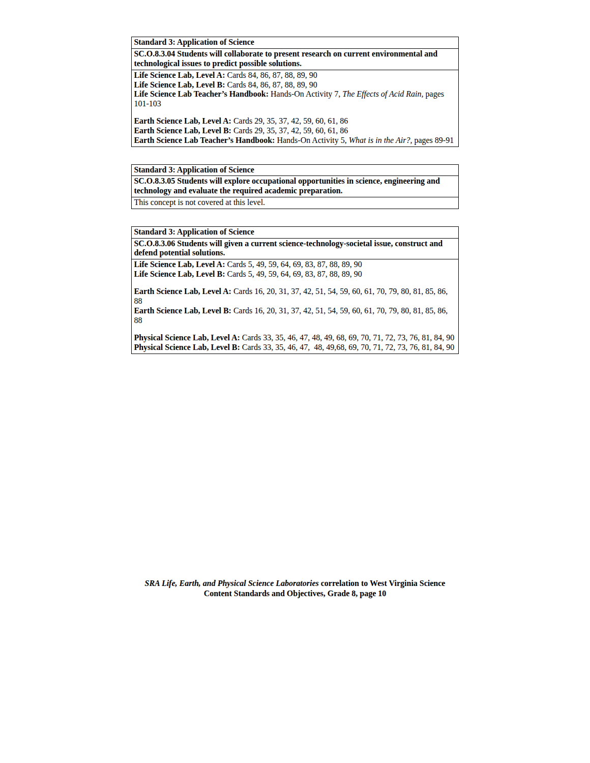| Standard 3: Application of Science |
| SC.O.8.3.04 Students will collaborate to present research on current environmental and technological issues to predict possible solutions. |
| Life Science Lab, Level A: Cards 84, 86, 87, 88, 89, 90 Life Science Lab, Level B: Cards 84, 86, 87, 88, 89, 90 Life Science Lab Teacher’s Handbook: Hands-On Activity 7, The Effects of Acid Rain, pages 101-103 Earth Science Lab, Level A: Cards 29, 35, 37, 42, 59, 60, 61, 86 Earth Science Lab, Level B: Cards 29, 35, 37, 42, 59, 60, 61, 86 Earth Science Lab Teacher’s Handbook: Hands-On Activity 5, What is in the Air?, pages 89-91 |
| Standard 3: Application of Science |
| SC.O.8.3.05 Students will explore occupational opportunities in science, engineering and technology and evaluate the required academic preparation. |
| This concept is not covered at this level. |
| Standard 3: Application of Science |
| SC.O.8.3.06 Students will given a current science-technology-societal issue, construct and defend potential solutions. |
| Life Science Lab, Level A: Cards 5, 49, 59, 64, 69, 83, 87, 88, 89, 90 Life Science Lab, Level B: Cards 5, 49, 59, 64, 69, 83, 87, 88, 89, 90 Earth Science Lab, Level A: Cards 16, 20, 31, 37, 42, 51, 54, 59, 60, 61, 70, 79, 80, 81, 85, 86, 88 Earth Science Lab, Level B: Cards 16, 20, 31, 37, 42, 51, 54, 59, 60, 61, 70, 79, 80, 81, 85, 86, 88 Physical Science Lab, Level A: Cards 33, 35, 46, 47, 48, 49, 68, 69, 70, 71, 72, 73, 76, 81, 84, 90 Physical Science Lab, Level B: Cards 33, 35, 46, 47, 48, 49,68, 69, 70, 71, 72, 73, 76, 81, 84, 90 |
SRA Life, Earth, and Physical Science Laboratories correlation to West Virginia Science
Content Standards and Objectives, Grade 8, page 10